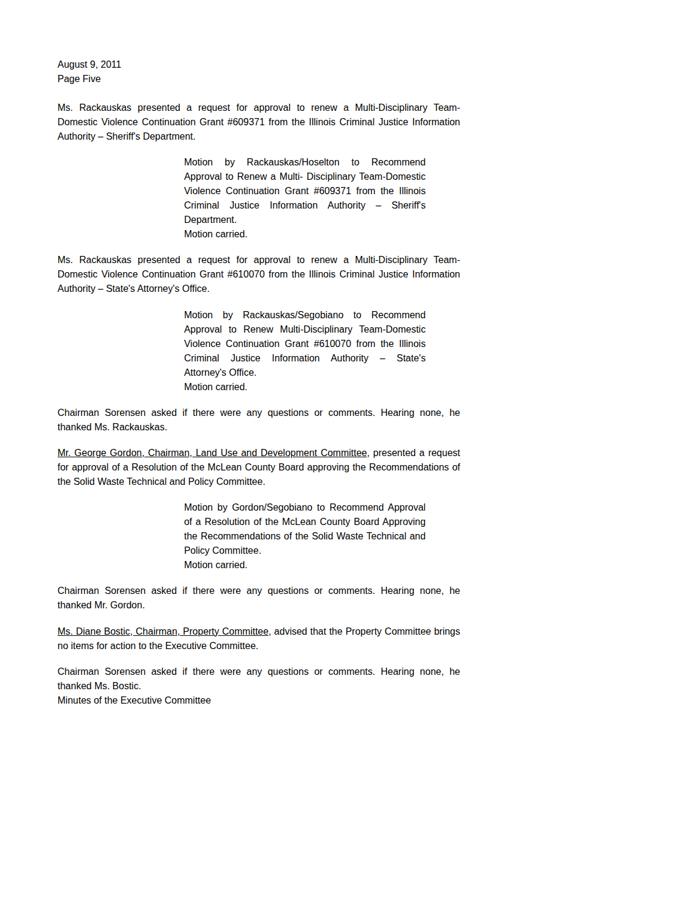August 9, 2011
Page Five
Ms. Rackauskas presented a request for approval to renew a Multi-Disciplinary Team-Domestic Violence Continuation Grant #609371 from the Illinois Criminal Justice Information Authority – Sheriff's Department.
Motion by Rackauskas/Hoselton to Recommend Approval to Renew a Multi- Disciplinary Team-Domestic Violence Continuation Grant #609371 from the Illinois Criminal Justice Information Authority – Sheriff's Department.
Motion carried.
Ms. Rackauskas presented a request for approval to renew a Multi-Disciplinary Team-Domestic Violence Continuation Grant #610070 from the Illinois Criminal Justice Information Authority – State's Attorney's Office.
Motion by Rackauskas/Segobiano to Recommend Approval to Renew Multi-Disciplinary Team-Domestic Violence Continuation Grant #610070 from the Illinois Criminal Justice Information Authority – State's Attorney's Office.
Motion carried.
Chairman Sorensen asked if there were any questions or comments. Hearing none, he thanked Ms. Rackauskas.
Mr. George Gordon, Chairman, Land Use and Development Committee, presented a request for approval of a Resolution of the McLean County Board approving the Recommendations of the Solid Waste Technical and Policy Committee.
Motion by Gordon/Segobiano to Recommend Approval of a Resolution of the McLean County Board Approving the Recommendations of the Solid Waste Technical and Policy Committee.
Motion carried.
Chairman Sorensen asked if there were any questions or comments. Hearing none, he thanked Mr. Gordon.
Ms. Diane Bostic, Chairman, Property Committee, advised that the Property Committee brings no items for action to the Executive Committee.
Chairman Sorensen asked if there were any questions or comments. Hearing none, he thanked Ms. Bostic.
Minutes of the Executive Committee